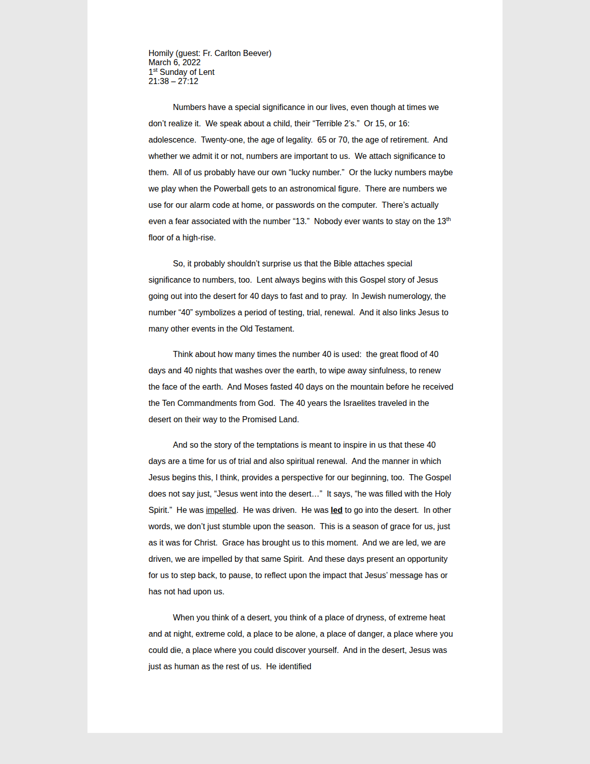Homily (guest: Fr. Carlton Beever)
March 6, 2022
1st Sunday of Lent
21:38 – 27:12
Numbers have a special significance in our lives, even though at times we don’t realize it. We speak about a child, their “Terrible 2’s.” Or 15, or 16: adolescence. Twenty-one, the age of legality. 65 or 70, the age of retirement. And whether we admit it or not, numbers are important to us. We attach significance to them. All of us probably have our own “lucky number.” Or the lucky numbers maybe we play when the Powerball gets to an astronomical figure. There are numbers we use for our alarm code at home, or passwords on the computer. There’s actually even a fear associated with the number “13.” Nobody ever wants to stay on the 13th floor of a high-rise.
So, it probably shouldn’t surprise us that the Bible attaches special significance to numbers, too. Lent always begins with this Gospel story of Jesus going out into the desert for 40 days to fast and to pray. In Jewish numerology, the number “40” symbolizes a period of testing, trial, renewal. And it also links Jesus to many other events in the Old Testament.
Think about how many times the number 40 is used: the great flood of 40 days and 40 nights that washes over the earth, to wipe away sinfulness, to renew the face of the earth. And Moses fasted 40 days on the mountain before he received the Ten Commandments from God. The 40 years the Israelites traveled in the desert on their way to the Promised Land.
And so the story of the temptations is meant to inspire in us that these 40 days are a time for us of trial and also spiritual renewal. And the manner in which Jesus begins this, I think, provides a perspective for our beginning, too. The Gospel does not say just, “Jesus went into the desert…” It says, “he was filled with the Holy Spirit.” He was impelled. He was driven. He was led to go into the desert. In other words, we don’t just stumble upon the season. This is a season of grace for us, just as it was for Christ. Grace has brought us to this moment. And we are led, we are driven, we are impelled by that same Spirit. And these days present an opportunity for us to step back, to pause, to reflect upon the impact that Jesus’ message has or has not had upon us.
When you think of a desert, you think of a place of dryness, of extreme heat and at night, extreme cold, a place to be alone, a place of danger, a place where you could die, a place where you could discover yourself. And in the desert, Jesus was just as human as the rest of us. He identified